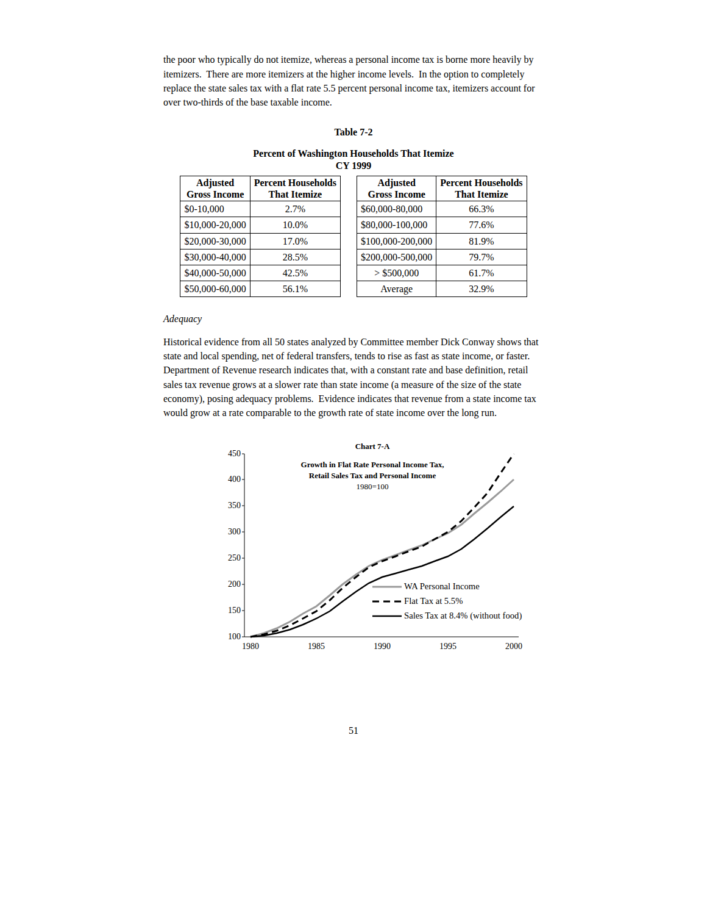the poor who typically do not itemize, whereas a personal income tax is borne more heavily by itemizers. There are more itemizers at the higher income levels. In the option to completely replace the state sales tax with a flat rate 5.5 percent personal income tax, itemizers account for over two-thirds of the base taxable income.
Table 7-2
Percent of Washington Households That Itemize
CY 1999
| Adjusted Gross Income | Percent Households That Itemize | | Adjusted Gross Income | Percent Households That Itemize |
| $0-10,000 | 2.7% | | $60,000-80,000 | 66.3% |
| $10,000-20,000 | 10.0% | | $80,000-100,000 | 77.6% |
| $20,000-30,000 | 17.0% | | $100,000-200,000 | 81.9% |
| $30,000-40,000 | 28.5% | | $200,000-500,000 | 79.7% |
| $40,000-50,000 | 42.5% | | > $500,000 | 61.7% |
| $50,000-60,000 | 56.1% | | Average | 32.9% |
Adequacy
Historical evidence from all 50 states analyzed by Committee member Dick Conway shows that state and local spending, net of federal transfers, tends to rise as fast as state income, or faster. Department of Revenue research indicates that, with a constant rate and base definition, retail sales tax revenue grows at a slower rate than state income (a measure of the size of the state economy), posing adequacy problems. Evidence indicates that revenue from a state income tax would grow at a rate comparable to the growth rate of state income over the long run.
Chart 7-A Growth in Flat Rate Personal Income Tax, Retail Sales Tax and Personal Income 1980=100 450 400 350 300 250 200 150 100 1980 1985 1990 1995 2000 WA Personal Income Flat Tax at 5.5% Sales Tax at 8.4% (without food)
51